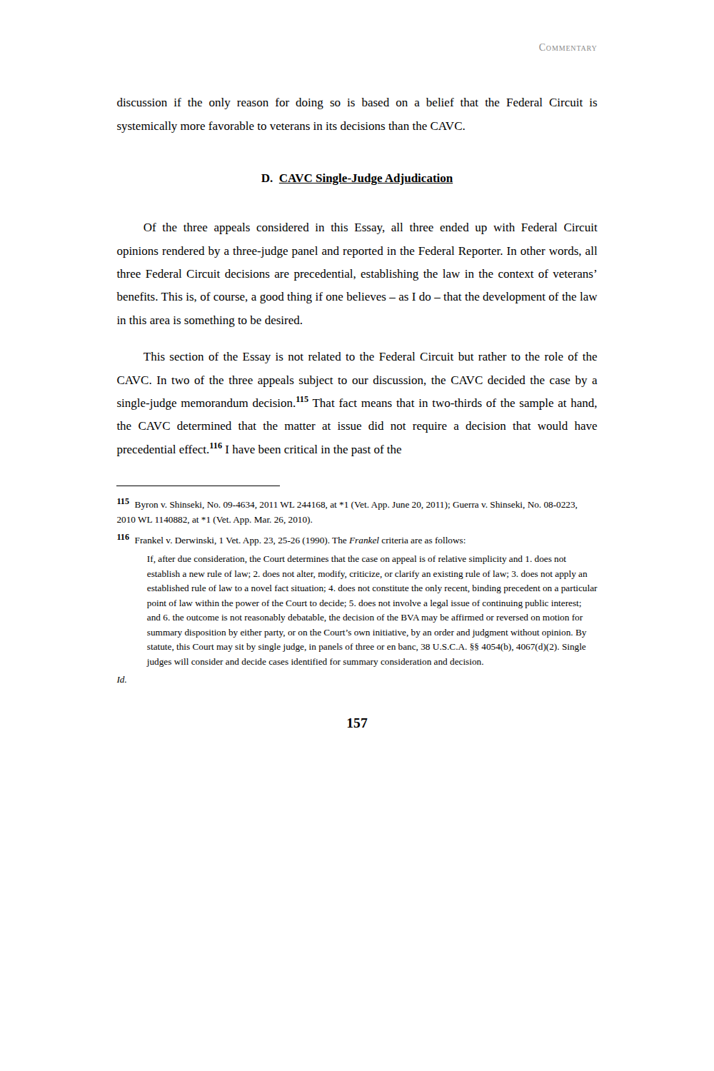Commentary
discussion if the only reason for doing so is based on a belief that the Federal Circuit is systemically more favorable to veterans in its decisions than the CAVC.
D. CAVC Single-Judge Adjudication
Of the three appeals considered in this Essay, all three ended up with Federal Circuit opinions rendered by a three-judge panel and reported in the Federal Reporter. In other words, all three Federal Circuit decisions are precedential, establishing the law in the context of veterans’ benefits. This is, of course, a good thing if one believes – as I do – that the development of the law in this area is something to be desired.
This section of the Essay is not related to the Federal Circuit but rather to the role of the CAVC. In two of the three appeals subject to our discussion, the CAVC decided the case by a single-judge memorandum decision.115 That fact means that in two-thirds of the sample at hand, the CAVC determined that the matter at issue did not require a decision that would have precedential effect.116 I have been critical in the past of the
115 Byron v. Shinseki, No. 09-4634, 2011 WL 244168, at *1 (Vet. App. June 20, 2011); Guerra v. Shinseki, No. 08-0223, 2010 WL 1140882, at *1 (Vet. App. Mar. 26, 2010).
116 Frankel v. Derwinski, 1 Vet. App. 23, 25-26 (1990). The Frankel criteria are as follows:
If, after due consideration, the Court determines that the case on appeal is of relative simplicity and 1. does not establish a new rule of law; 2. does not alter, modify, criticize, or clarify an existing rule of law; 3. does not apply an established rule of law to a novel fact situation; 4. does not constitute the only recent, binding precedent on a particular point of law within the power of the Court to decide; 5. does not involve a legal issue of continuing public interest; and 6. the outcome is not reasonably debatable, the decision of the BVA may be affirmed or reversed on motion for summary disposition by either party, or on the Court’s own initiative, by an order and judgment without opinion. By statute, this Court may sit by single judge, in panels of three or en banc, 38 U.S.C.A. §§ 4054(b), 4067(d)(2). Single judges will consider and decide cases identified for summary consideration and decision.
Id.
157